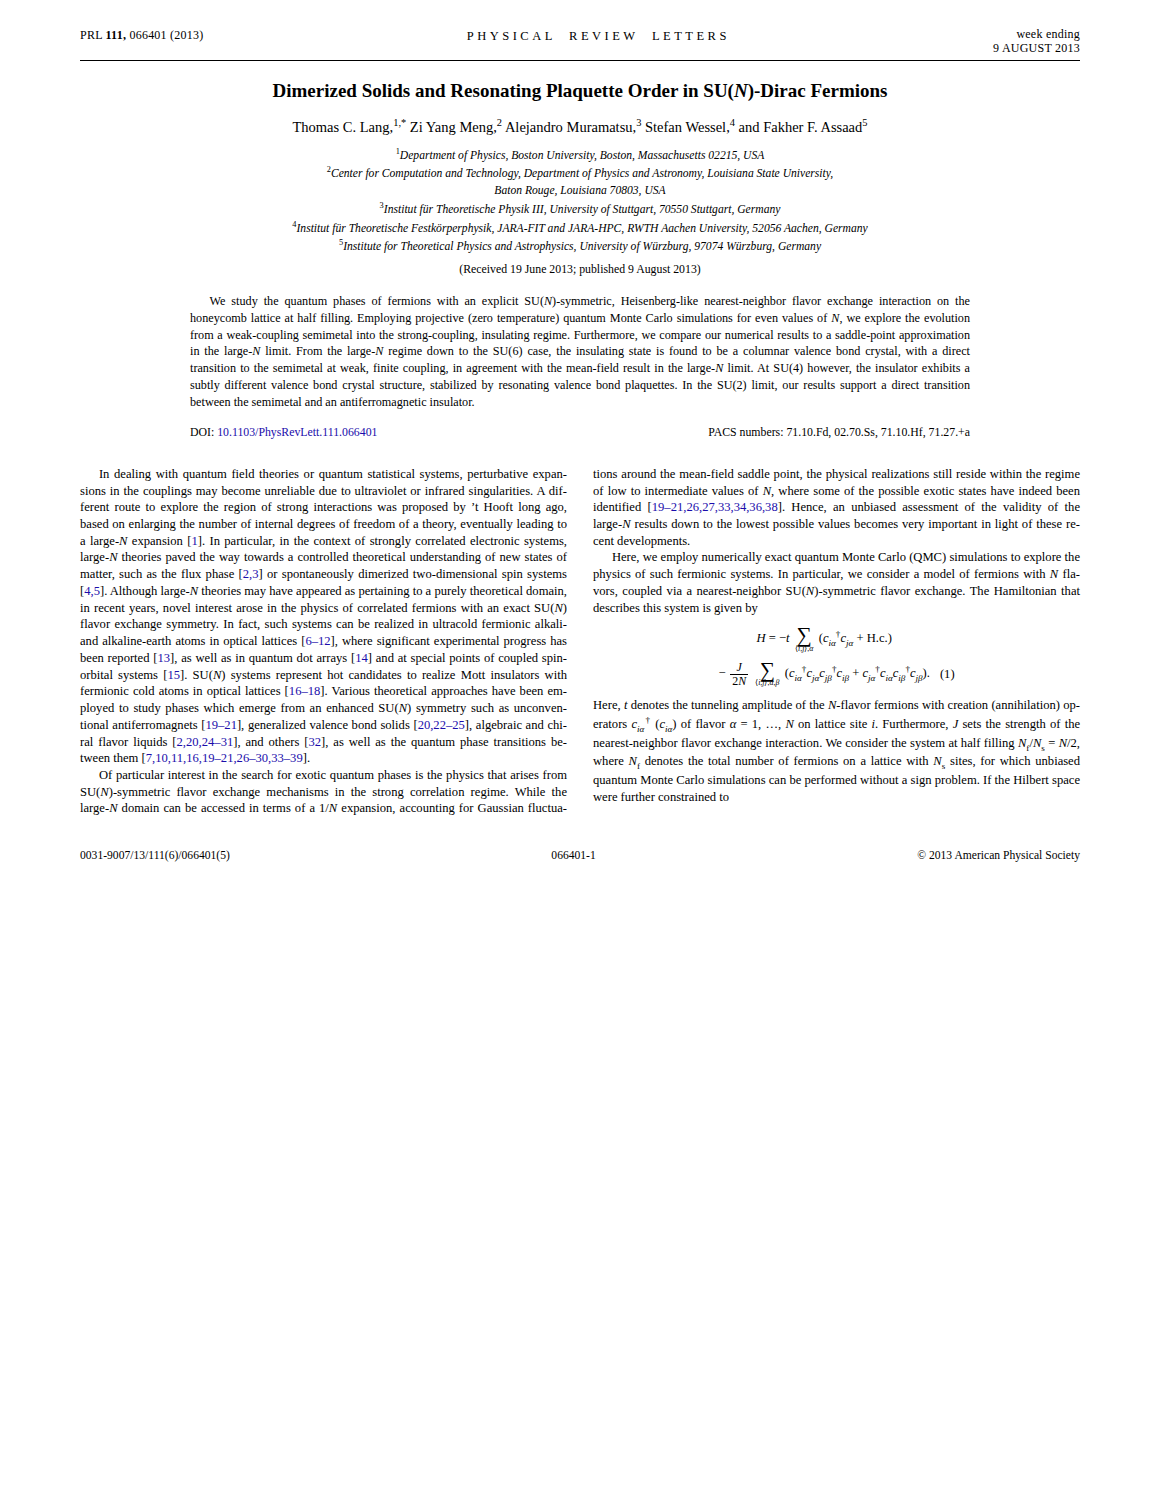PRL 111, 066401 (2013)
Physical Review Letters
week ending
9 AUGUST 2013
Dimerized Solids and Resonating Plaquette Order in SU(N)-Dirac Fermions
Thomas C. Lang,1,* Zi Yang Meng,2 Alejandro Muramatsu,3 Stefan Wessel,4 and Fakher F. Assaad5
1 Department of Physics, Boston University, Boston, Massachusetts 02215, USA
2 Center for Computation and Technology, Department of Physics and Astronomy, Louisiana State University,
Baton Rouge, Louisiana 70803, USA
3 Institut für Theoretische Physik III, University of Stuttgart, 70550 Stuttgart, Germany
4 Institut für Theoretische Festkörperphysik, JARA-FIT and JARA-HPC, RWTH Aachen University, 52056 Aachen, Germany
5 Institute for Theoretical Physics and Astrophysics, University of Würzburg, 97074 Würzburg, Germany
(Received 19 June 2013; published 9 August 2013)
We study the quantum phases of fermions with an explicit SU(N)-symmetric, Heisenberg-like nearest-neighbor flavor exchange interaction on the honeycomb lattice at half filling. Employing projective (zero temperature) quantum Monte Carlo simulations for even values of N, we explore the evolution from a weak-coupling semimetal into the strong-coupling, insulating regime. Furthermore, we compare our numerical results to a saddle-point approximation in the large-N limit. From the large-N regime down to the SU(6) case, the insulating state is found to be a columnar valence bond crystal, with a direct transition to the semimetal at weak, finite coupling, in agreement with the mean-field result in the large-N limit. At SU(4) however, the insulator exhibits a subtly different valence bond crystal structure, stabilized by resonating valence bond plaquettes. In the SU(2) limit, our results support a direct transition between the semimetal and an antiferromagnetic insulator.
DOI: 10.1103/PhysRevLett.111.066401
PACS numbers: 71.10.Fd, 02.70.Ss, 71.10.Hf, 71.27.+a
In dealing with quantum field theories or quantum statistical systems, perturbative expansions in the couplings may become unreliable due to ultraviolet or infrared singularities. A different route to explore the region of strong interactions was proposed by ’t Hooft long ago, based on enlarging the number of internal degrees of freedom of a theory, eventually leading to a large-N expansion [1]. In particular, in the context of strongly correlated electronic systems, large-N theories paved the way towards a controlled theoretical understanding of new states of matter, such as the flux phase [2,3] or spontaneously dimerized two-dimensional spin systems [4,5]. Although large-N theories may have appeared as pertaining to a purely theoretical domain, in recent years, novel interest arose in the physics of correlated fermions with an exact SU(N) flavor exchange symmetry. In fact, such systems can be realized in ultracold fermionic alkali- and alkaline-earth atoms in optical lattices [6–12], where significant experimental progress has been reported [13], as well as in quantum dot arrays [14] and at special points of coupled spin-orbital systems [15]. SU(N) systems represent hot candidates to realize Mott insulators with fermionic cold atoms in optical lattices [16–18]. Various theoretical approaches have been employed to study phases which emerge from an enhanced SU(N) symmetry such as unconventional antiferromagnets [19–21], generalized valence bond solids [20,22–25], algebraic and chiral flavor liquids [2,20,24–31], and others [32], as well as the quantum phase transitions between them [7,10,11,16,19–21,26–30,33–39].
Of particular interest in the search for exotic quantum phases is the physics that arises from SU(N)-symmetric flavor exchange mechanisms in the strong correlation regime. While the large-N domain can be accessed in terms of a 1/N expansion, accounting for Gaussian fluctuations around the mean-field saddle point, the physical realizations still reside within the regime of low to intermediate values of N, where some of the possible exotic states have indeed been identified [19–21,26,27,33,34,36,38]. Hence, an unbiased assessment of the validity of the large-N results down to the lowest possible values becomes very important in light of these recent developments.
Here, we employ numerically exact quantum Monte Carlo (QMC) simulations to explore the physics of such fermionic systems. In particular, we consider a model of fermions with N flavors, coupled via a nearest-neighbor SU(N)-symmetric flavor exchange. The Hamiltonian that describes this system is given by
| H = − t ∑ ⟨ i , j ⟩, α ( c iα † c jα + H.c.) | |
| − J 2 N ∑ ⟨ i , j ⟩, α , β ( c iα † c jα c jβ † c iβ + c jα † c iα c iβ † c jβ ). | (1) |
Here, t denotes the tunneling amplitude of the N-flavor fermions with creation (annihilation) operators ciα† (ciα) of flavor α = 1, …, N on lattice site i. Furthermore, J sets the strength of the nearest-neighbor flavor exchange interaction. We consider the system at half filling Nf/Ns = N/2, where Nf denotes the total number of fermions on a lattice with Ns sites, for which unbiased quantum Monte Carlo simulations can be performed without a sign problem. If the Hilbert space were further constrained to
0031-9007/13/111(6)/066401(5)
066401-1
© 2013 American Physical Society